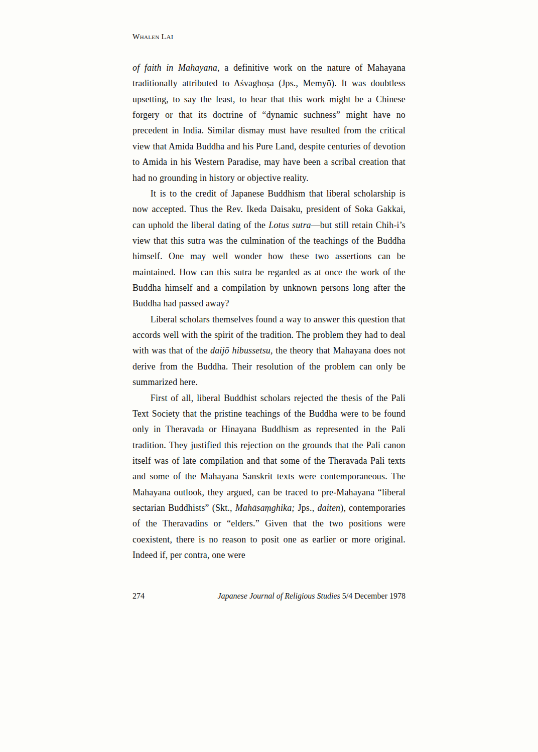Whalen LAI
of faith in Mahayana, a definitive work on the nature of Mahayana traditionally attributed to Aśvaghoṣa (Jps., Memyō). It was doubtless upsetting, to say the least, to hear that this work might be a Chinese forgery or that its doctrine of “dynamic suchness” might have no precedent in India. Similar dismay must have resulted from the critical view that Amida Buddha and his Pure Land, despite centuries of devotion to Amida in his Western Paradise, may have been a scribal creation that had no grounding in history or objective reality.
It is to the credit of Japanese Buddhism that liberal scholarship is now accepted. Thus the Rev. Ikeda Daisaku, president of Soka Gakkai, can uphold the liberal dating of the Lotus sutra—but still retain Chih-i’s view that this sutra was the culmination of the teachings of the Buddha himself. One may well wonder how these two assertions can be maintained. How can this sutra be regarded as at once the work of the Buddha himself and a compilation by unknown persons long after the Buddha had passed away?
Liberal scholars themselves found a way to answer this question that accords well with the spirit of the tradition. The problem they had to deal with was that of the daijō hibussetsu, the theory that Mahayana does not derive from the Buddha. Their resolution of the problem can only be summarized here.
First of all, liberal Buddhist scholars rejected the thesis of the Pali Text Society that the pristine teachings of the Buddha were to be found only in Theravada or Hinayana Buddhism as represented in the Pali tradition. They justified this rejection on the grounds that the Pali canon itself was of late compilation and that some of the Theravada Pali texts and some of the Mahayana Sanskrit texts were contemporaneous. The Mahayana outlook, they argued, can be traced to pre-Mahayana “liberal sectarian Buddhists” (Skt., Mahāsaṃghika; Jps., daiten), contemporaries of the Theravadins or “elders.” Given that the two positions were coexistent, there is no reason to posit one as earlier or more original. Indeed if, per contra, one were
274 Japanese Journal of Religious Studies 5/4 December 1978